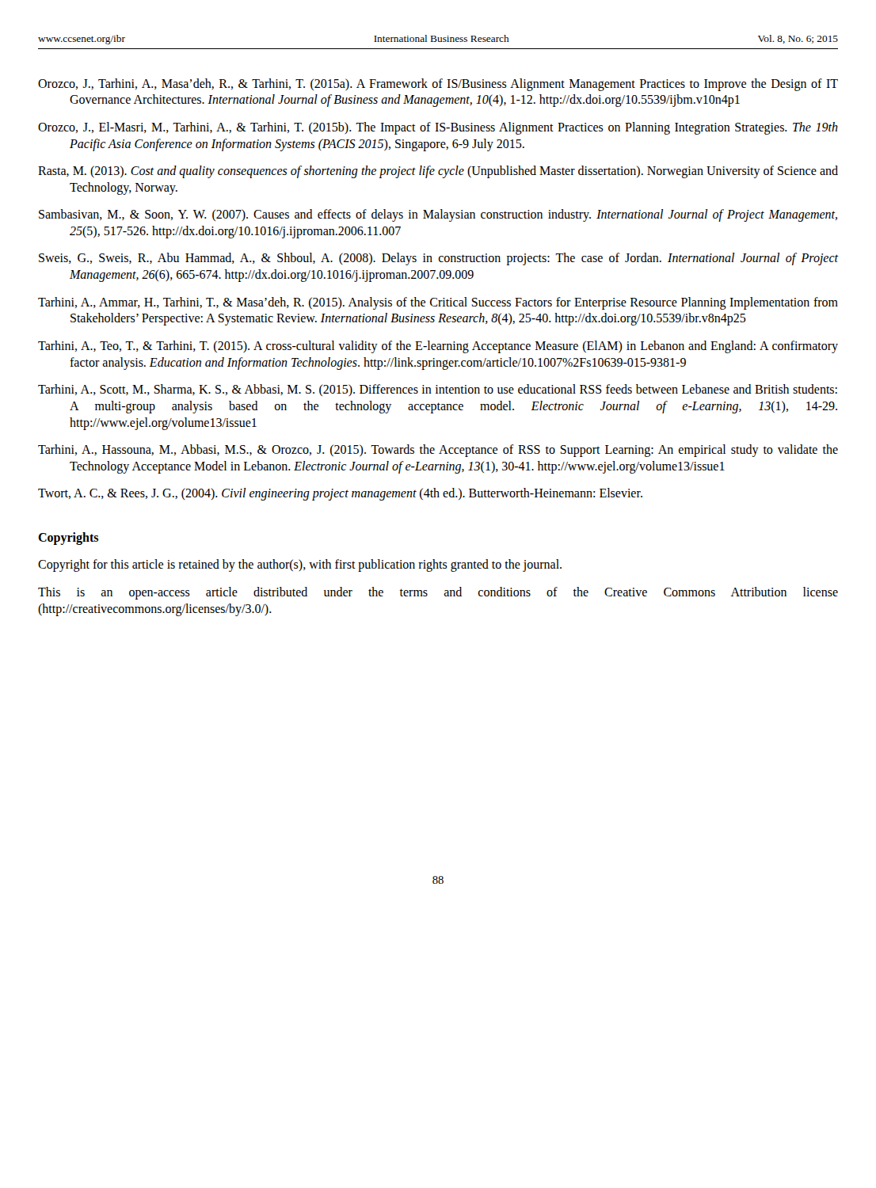www.ccsenet.org/ibr International Business Research Vol. 8, No. 6; 2015
Orozco, J., Tarhini, A., Masa’deh, R., & Tarhini, T. (2015a). A Framework of IS/Business Alignment Management Practices to Improve the Design of IT Governance Architectures. International Journal of Business and Management, 10(4), 1-12. http://dx.doi.org/10.5539/ijbm.v10n4p1
Orozco, J., El-Masri, M., Tarhini, A., & Tarhini, T. (2015b). The Impact of IS-Business Alignment Practices on Planning Integration Strategies. The 19th Pacific Asia Conference on Information Systems (PACIS 2015), Singapore, 6-9 July 2015.
Rasta, M. (2013). Cost and quality consequences of shortening the project life cycle (Unpublished Master dissertation). Norwegian University of Science and Technology, Norway.
Sambasivan, M., & Soon, Y. W. (2007). Causes and effects of delays in Malaysian construction industry. International Journal of Project Management, 25(5), 517-526. http://dx.doi.org/10.1016/j.ijproman.2006.11.007
Sweis, G., Sweis, R., Abu Hammad, A., & Shboul, A. (2008). Delays in construction projects: The case of Jordan. International Journal of Project Management, 26(6), 665-674. http://dx.doi.org/10.1016/j.ijproman.2007.09.009
Tarhini, A., Ammar, H., Tarhini, T., & Masa’deh, R. (2015). Analysis of the Critical Success Factors for Enterprise Resource Planning Implementation from Stakeholders’ Perspective: A Systematic Review. International Business Research, 8(4), 25-40. http://dx.doi.org/10.5539/ibr.v8n4p25
Tarhini, A., Teo, T., & Tarhini, T. (2015). A cross-cultural validity of the E-learning Acceptance Measure (ElAM) in Lebanon and England: A confirmatory factor analysis. Education and Information Technologies. http://link.springer.com/article/10.1007%2Fs10639-015-9381-9
Tarhini, A., Scott, M., Sharma, K. S., & Abbasi, M. S. (2015). Differences in intention to use educational RSS feeds between Lebanese and British students: A multi‑group analysis based on the technology acceptance model. Electronic Journal of e-Learning, 13(1), 14-29. http://www.ejel.org/volume13/issue1
Tarhini, A., Hassouna, M., Abbasi, M.S., & Orozco, J. (2015). Towards the Acceptance of RSS to Support Learning: An empirical study to validate the Technology Acceptance Model in Lebanon. Electronic Journal of e-Learning, 13(1), 30-41. http://www.ejel.org/volume13/issue1
Twort, A. C., & Rees, J. G., (2004). Civil engineering project management (4th ed.). Butterworth-Heinemann: Elsevier.
Copyrights
Copyright for this article is retained by the author(s), with first publication rights granted to the journal.
This is an open-access article distributed under the terms and conditions of the Creative Commons Attribution license (http://creativecommons.org/licenses/by/3.0/).
88